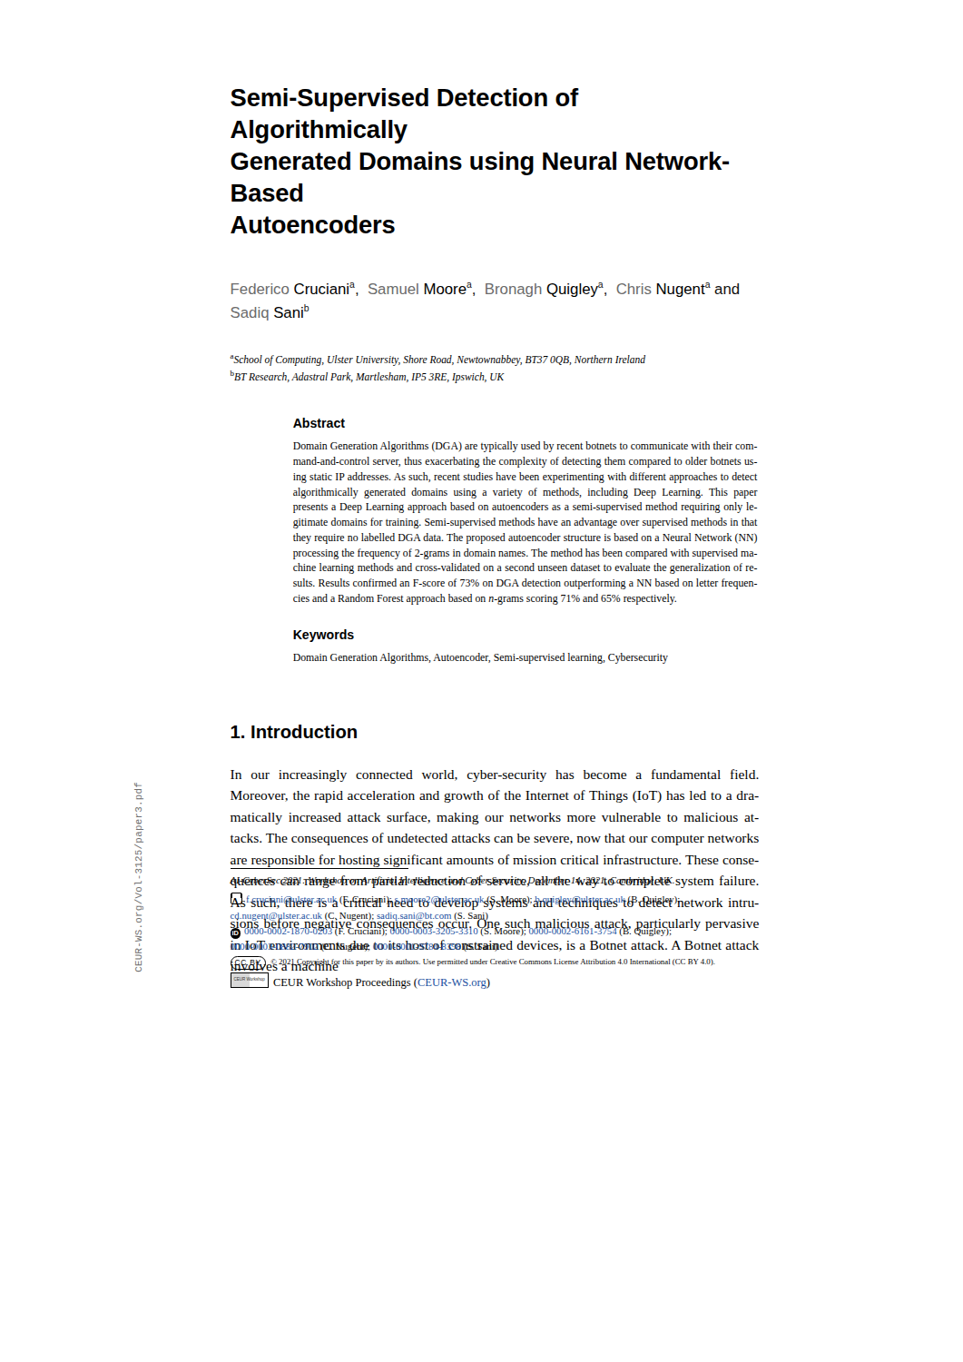CEUR-WS.org/Vol-3125/paper3.pdf
Semi-Supervised Detection of Algorithmically
Generated Domains using Neural Network-Based
Autoencoders
Federico Cruciania, Samuel Moorea, Bronagh Quigleya, Chris Nugenta and
Sadiq Sanib
aSchool of Computing, Ulster University, Shore Road, Newtownabbey, BT37 0QB, Northern Ireland
bBT Research, Adastral Park, Martlesham, IP5 3RE, Ipswich, UK
Abstract
Domain Generation Algorithms (DGA) are typically used by recent botnets to communicate with their command-and-control server, thus exacerbating the complexity of detecting them compared to older botnets using static IP addresses. As such, recent studies have been experimenting with different approaches to detect algorithmically generated domains using a variety of methods, including Deep Learning. This paper presents a Deep Learning approach based on autoencoders as a semi-supervised method requiring only legitimate domains for training. Semi-supervised methods have an advantage over supervised methods in that they require no labelled DGA data. The proposed autoencoder structure is based on a Neural Network (NN) processing the frequency of 2-grams in domain names. The method has been compared with supervised machine learning methods and cross-validated on a second unseen dataset to evaluate the generalization of results. Results confirmed an F-score of 73% on DGA detection outperforming a NN based on letter frequencies and a Random Forest approach based on n-grams scoring 71% and 65% respectively.
Keywords
Domain Generation Algorithms, Autoencoder, Semi-supervised learning, Cybersecurity
1. Introduction
In our increasingly connected world, cyber-security has become a fundamental field. Moreover, the rapid acceleration and growth of the Internet of Things (IoT) has led to a dramatically increased attack surface, making our networks more vulnerable to malicious attacks. The consequences of undetected attacks can be severe, now that our computer networks are responsible for hosting significant amounts of mission critical infrastructure. These consequences can range from partial reduction of service, all the way to complete system failure. As such, there is a critical need to develop systems and techniques to detect network intrusions before negative consequences occur. One such malicious attack, particularly pervasive in IoT environments due to its host of constrained devices, is a Botnet attack. A Botnet attack involves a machine
AI-CyberSec 2021: Workshop on Artificial Intelligence and Cyber Security, December 14, 2021, Cambridge, UK.
f.cruciani@ulster.ac.uk (F. Cruciani); s.moore2@ulster.ac.uk (S. Moore); b.quigley@ulster.ac.uk (B. Quigley);
cd.nugent@ulster.ac.uk (C. Nugent); sadiq.sani@bt.com (S. Sani)
iD 0000-0002-1870-0203 (F. Cruciani); 0000-0003-3205-3310 (S. Moore); 0000-0002-6161-3754 (B. Quigley);
0000-0003-0882-7902 (C. Nugent); 0000-0001-9784-8398 (S. Sani)
CC BY© 2021 Copyright for this paper by its authors. Use permitted under Creative Commons License Attribution 4.0 International (CC BY 4.0).
CEUR Workshop Proceedings CEUR Workshop Proceedings (CEUR-WS.org)